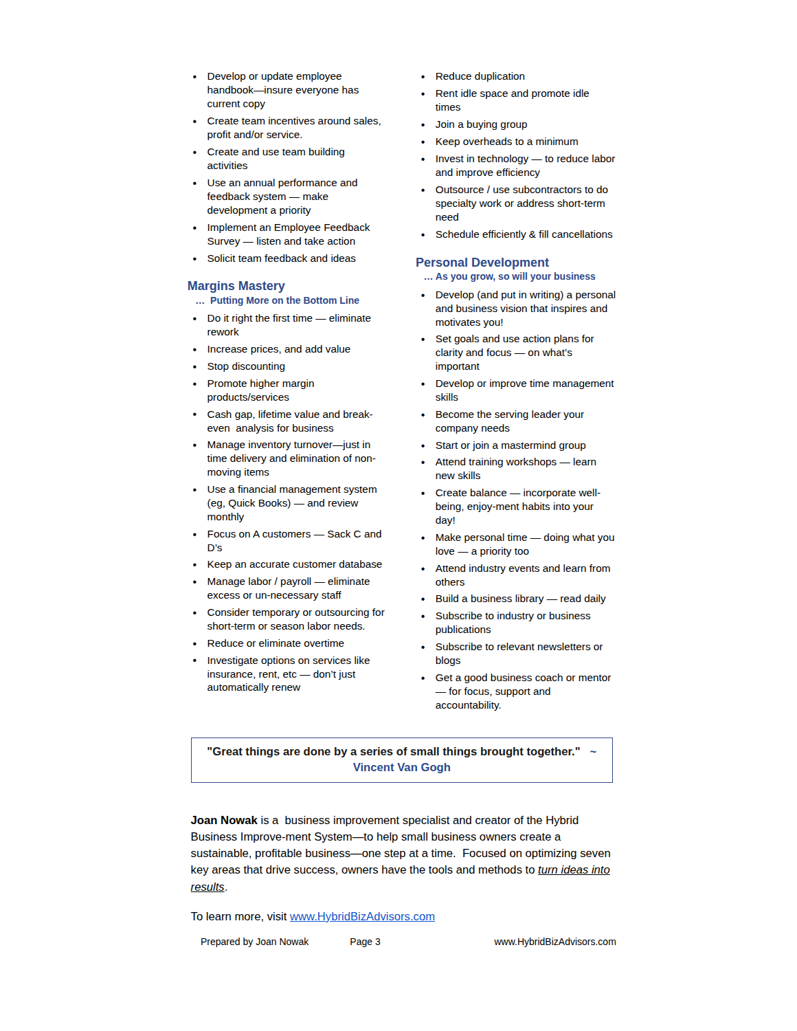Develop or update employee handbook—insure everyone has current copy
Create team incentives around sales, profit and/or service.
Create and use team building activities
Use an annual performance and feedback system — make development a priority
Implement an Employee Feedback Survey — listen and take action
Solicit team feedback and ideas
Margins Mastery
… Putting More on the Bottom Line
Do it right the first time — eliminate rework
Increase prices, and add value
Stop discounting
Promote higher margin products/services
Cash gap, lifetime value and break-even analysis for business
Manage inventory turnover—just in time delivery and elimination of non-moving items
Use a financial management system (eg, Quick Books) — and review monthly
Focus on A customers — Sack C and D’s
Keep an accurate customer database
Manage labor / payroll — eliminate excess or un-necessary staff
Consider temporary or outsourcing for short-term or season labor needs.
Reduce or eliminate overtime
Investigate options on services like insurance, rent, etc — don’t just automatically renew
Reduce duplication
Rent idle space and promote idle times
Join a buying group
Keep overheads to a minimum
Invest in technology — to reduce labor and improve efficiency
Outsource / use subcontractors to do specialty work or address short-term need
Schedule efficiently & fill cancellations
Personal Development
… As you grow, so will your business
Develop (and put in writing) a personal and business vision that inspires and motivates you!
Set goals and use action plans for clarity and focus — on what’s important
Develop or improve time management skills
Become the serving leader your company needs
Start or join a mastermind group
Attend training workshops — learn new skills
Create balance — incorporate well-being, enjoy-ment habits into your day!
Make personal time — doing what you love — a priority too
Attend industry events and learn from others
Build a business library — read daily
Subscribe to industry or business publications
Subscribe to relevant newsletters or blogs
Get a good business coach or mentor — for focus, support and accountability.
"Great things are done by a series of small things brought together." ~ Vincent Van Gogh
Joan Nowak is a business improvement specialist and creator of the Hybrid Business Improve-ment System—to help small business owners create a sustainable, profitable business—one step at a time. Focused on optimizing seven key areas that drive success, owners have the tools and methods to turn ideas into results.
To learn more, visit www.HybridBizAdvisors.com
Prepared by Joan Nowak Page 3 www.HybridBizAdvisors.com